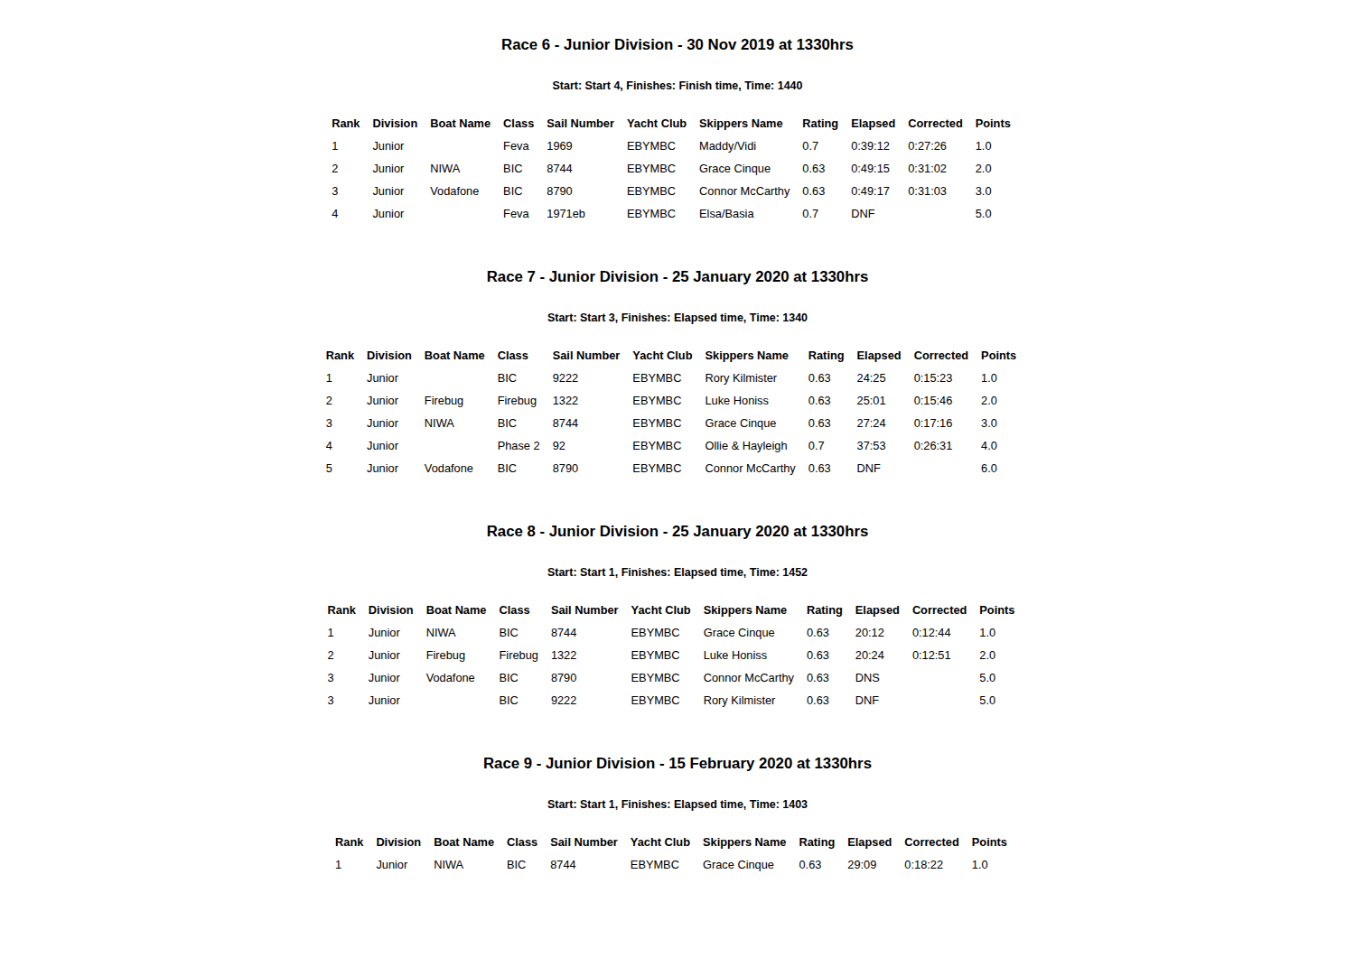Race 6 - Junior Division - 30 Nov 2019 at 1330hrs
Start: Start 4, Finishes: Finish time, Time: 1440
| Rank | Division | Boat Name | Class | Sail Number | Yacht Club | Skippers Name | Rating | Elapsed | Corrected | Points |
| --- | --- | --- | --- | --- | --- | --- | --- | --- | --- | --- |
| 1 | Junior | | Feva | 1969 | EBYMBC | Maddy/Vidi | 0.7 | 0:39:12 | 0:27:26 | 1.0 |
| 2 | Junior | NIWA | BIC | 8744 | EBYMBC | Grace Cinque | 0.63 | 0:49:15 | 0:31:02 | 2.0 |
| 3 | Junior | Vodafone | BIC | 8790 | EBYMBC | Connor McCarthy | 0.63 | 0:49:17 | 0:31:03 | 3.0 |
| 4 | Junior | | Feva | 1971eb | EBYMBC | Elsa/Basia | 0.7 | DNF | | 5.0 |
Race 7 - Junior Division - 25 January 2020 at 1330hrs
Start: Start 3, Finishes: Elapsed time, Time: 1340
| Rank | Division | Boat Name | Class | Sail Number | Yacht Club | Skippers Name | Rating | Elapsed | Corrected | Points |
| --- | --- | --- | --- | --- | --- | --- | --- | --- | --- | --- |
| 1 | Junior | | BIC | 9222 | EBYMBC | Rory Kilmister | 0.63 | 24:25 | 0:15:23 | 1.0 |
| 2 | Junior | Firebug | Firebug | 1322 | EBYMBC | Luke Honiss | 0.63 | 25:01 | 0:15:46 | 2.0 |
| 3 | Junior | NIWA | BIC | 8744 | EBYMBC | Grace Cinque | 0.63 | 27:24 | 0:17:16 | 3.0 |
| 4 | Junior | | Phase 2 | 92 | EBYMBC | Ollie & Hayleigh | 0.7 | 37:53 | 0:26:31 | 4.0 |
| 5 | Junior | Vodafone | BIC | 8790 | EBYMBC | Connor McCarthy | 0.63 | DNF | | 6.0 |
Race 8 - Junior Division - 25 January 2020 at 1330hrs
Start: Start 1, Finishes: Elapsed time, Time: 1452
| Rank | Division | Boat Name | Class | Sail Number | Yacht Club | Skippers Name | Rating | Elapsed | Corrected | Points |
| --- | --- | --- | --- | --- | --- | --- | --- | --- | --- | --- |
| 1 | Junior | NIWA | BIC | 8744 | EBYMBC | Grace Cinque | 0.63 | 20:12 | 0:12:44 | 1.0 |
| 2 | Junior | Firebug | Firebug | 1322 | EBYMBC | Luke Honiss | 0.63 | 20:24 | 0:12:51 | 2.0 |
| 3 | Junior | Vodafone | BIC | 8790 | EBYMBC | Connor McCarthy | 0.63 | DNS | | 5.0 |
| 3 | Junior | | BIC | 9222 | EBYMBC | Rory Kilmister | 0.63 | DNF | | 5.0 |
Race 9 - Junior Division - 15 February 2020 at 1330hrs
Start: Start 1, Finishes: Elapsed time, Time: 1403
| Rank | Division | Boat Name | Class | Sail Number | Yacht Club | Skippers Name | Rating | Elapsed | Corrected | Points |
| --- | --- | --- | --- | --- | --- | --- | --- | --- | --- | --- |
| 1 | Junior | NIWA | BIC | 8744 | EBYMBC | Grace Cinque | 0.63 | 29:09 | 0:18:22 | 1.0 |